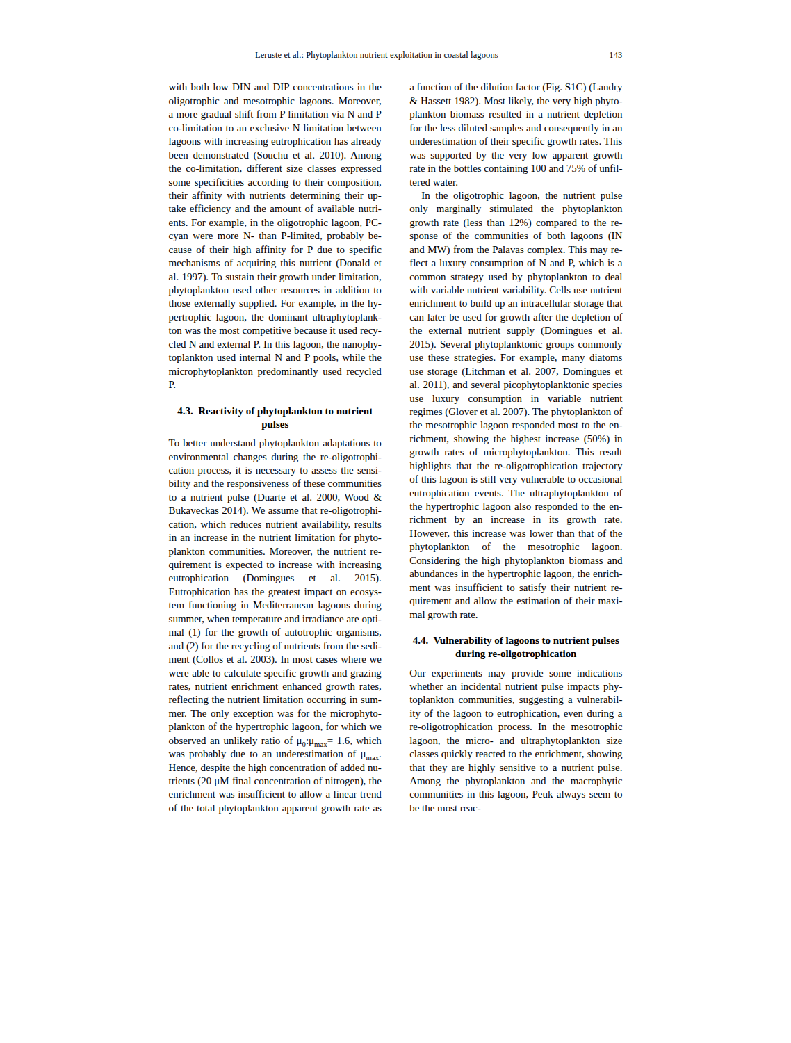Leruste et al.: Phytoplankton nutrient exploitation in coastal lagoons 143
with both low DIN and DIP concentrations in the oligotrophic and mesotrophic lagoons. Moreover, a more gradual shift from P limitation via N and P co-limitation to an exclusive N limitation between lagoons with increasing eutrophication has already been demonstrated (Souchu et al. 2010). Among the co-limitation, different size classes expressed some specificities according to their composition, their affinity with nutrients determining their uptake efficiency and the amount of available nutrients. For example, in the oligotrophic lagoon, PC-cyan were more N- than P-limited, probably because of their high affinity for P due to specific mechanisms of acquiring this nutrient (Donald et al. 1997). To sustain their growth under limitation, phytoplankton used other resources in addition to those externally supplied. For example, in the hypertrophic lagoon, the dominant ultraphytoplankton was the most competitive because it used recycled N and external P. In this lagoon, the nanophytoplankton used internal N and P pools, while the microphytoplankton predominantly used recycled P.
4.3. Reactivity of phytoplankton to nutrient pulses
To better understand phytoplankton adaptations to environmental changes during the re-oligotrophication process, it is necessary to assess the sensibility and the responsiveness of these communities to a nutrient pulse (Duarte et al. 2000, Wood & Bukaveckas 2014). We assume that re-oligotrophication, which reduces nutrient availability, results in an increase in the nutrient limitation for phytoplankton communities. Moreover, the nutrient requirement is expected to increase with increasing eutrophication (Domingues et al. 2015). Eutrophication has the greatest impact on ecosystem functioning in Mediterranean lagoons during summer, when temperature and irradiance are optimal (1) for the growth of autotrophic organisms, and (2) for the recycling of nutrients from the sediment (Collos et al. 2003). In most cases where we were able to calculate specific growth and grazing rates, nutrient enrichment enhanced growth rates, reflecting the nutrient limitation occurring in summer. The only exception was for the microphytoplankton of the hypertrophic lagoon, for which we observed an unlikely ratio of μ0:μmax= 1.6, which was probably due to an underestimation of μmax. Hence, despite the high concentration of added nutrients (20 μM final concentration of nitrogen), the enrichment was insufficient to allow a linear trend of the total phytoplankton apparent growth rate as a function of the dilution factor (Fig. S1C) (Landry & Hassett 1982). Most likely, the very high phytoplankton biomass resulted in a nutrient depletion for the less diluted samples and consequently in an underestimation of their specific growth rates. This was supported by the very low apparent growth rate in the bottles containing 100 and 75% of unfiltered water.
In the oligotrophic lagoon, the nutrient pulse only marginally stimulated the phytoplankton growth rate (less than 12%) compared to the response of the communities of both lagoons (IN and MW) from the Palavas complex. This may reflect a luxury consumption of N and P, which is a common strategy used by phytoplankton to deal with variable nutrient variability. Cells use nutrient enrichment to build up an intracellular storage that can later be used for growth after the depletion of the external nutrient supply (Domingues et al. 2015). Several phytoplanktonic groups commonly use these strategies. For example, many diatoms use storage (Litchman et al. 2007, Domingues et al. 2011), and several picophytoplanktonic species use luxury consumption in variable nutrient regimes (Glover et al. 2007). The phytoplankton of the mesotrophic lagoon responded most to the enrichment, showing the highest increase (50%) in growth rates of microphytoplankton. This result highlights that the re-oligotrophication trajectory of this lagoon is still very vulnerable to occasional eutrophication events. The ultraphytoplankton of the hypertrophic lagoon also responded to the enrichment by an increase in its growth rate. However, this increase was lower than that of the phytoplankton of the mesotrophic lagoon. Considering the high phytoplankton biomass and abundances in the hypertrophic lagoon, the enrichment was insufficient to satisfy their nutrient requirement and allow the estimation of their maximal growth rate.
4.4. Vulnerability of lagoons to nutrient pulses during re-oligotrophication
Our experiments may provide some indications whether an incidental nutrient pulse impacts phytoplankton communities, suggesting a vulnerability of the lagoon to eutrophication, even during a re-oligotrophication process. In the mesotrophic lagoon, the micro- and ultraphytoplankton size classes quickly reacted to the enrichment, showing that they are highly sensitive to a nutrient pulse. Among the phytoplankton and the macrophytic communities in this lagoon, Peuk always seem to be the most reac-